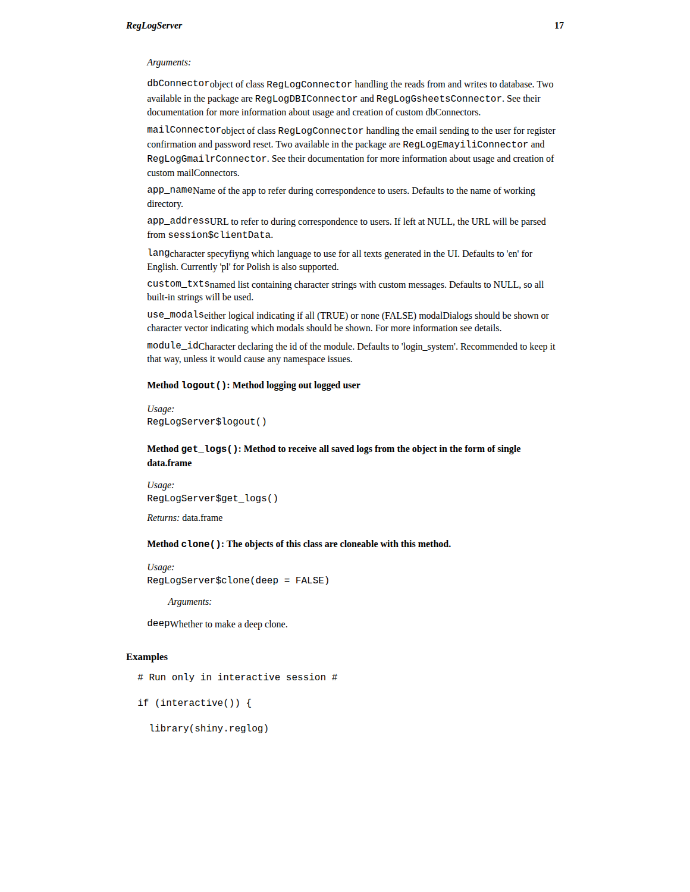RegLogServer 17
Arguments:
dbConnector
object of class RegLogConnector handling the reads from and writes to database. Two available in the package are RegLogDBIConnector and RegLogGsheetsConnector. See their documentation for more information about usage and creation of custom dbConnectors.
mailConnector
object of class RegLogConnector handling the email sending to the user for register confirmation and password reset. Two available in the package are RegLogEmayiliConnector and RegLogGmailrConnector. See their documentation for more information about usage and creation of custom mailConnectors.
app_name
Name of the app to refer during correspondence to users. Defaults to the name of working directory.
app_address
URL to refer to during correspondence to users. If left at NULL, the URL will be parsed from session$clientData.
lang
character specyfiyng which language to use for all texts generated in the UI. Defaults to 'en' for English. Currently 'pl' for Polish is also supported.
custom_txts
named list containing character strings with custom messages. Defaults to NULL, so all built-in strings will be used.
use_modals
either logical indicating if all (TRUE) or none (FALSE) modalDialogs should be shown or character vector indicating which modals should be shown. For more information see details.
module_id
Character declaring the id of the module. Defaults to 'login_system'. Recommended to keep it that way, unless it would cause any namespace issues.
Method logout(): Method logging out logged user
Usage:
RegLogServer$logout()
Method get_logs(): Method to receive all saved logs from the object in the form of single data.frame
Usage:
RegLogServer$get_logs()
Returns: data.frame
Method clone(): The objects of this class are cloneable with this method.
Usage:
RegLogServer$clone(deep = FALSE)
Arguments:
deep
Whether to make a deep clone.
Examples
# Run only in interactive session #

if (interactive()) {

  library(shiny.reglog)